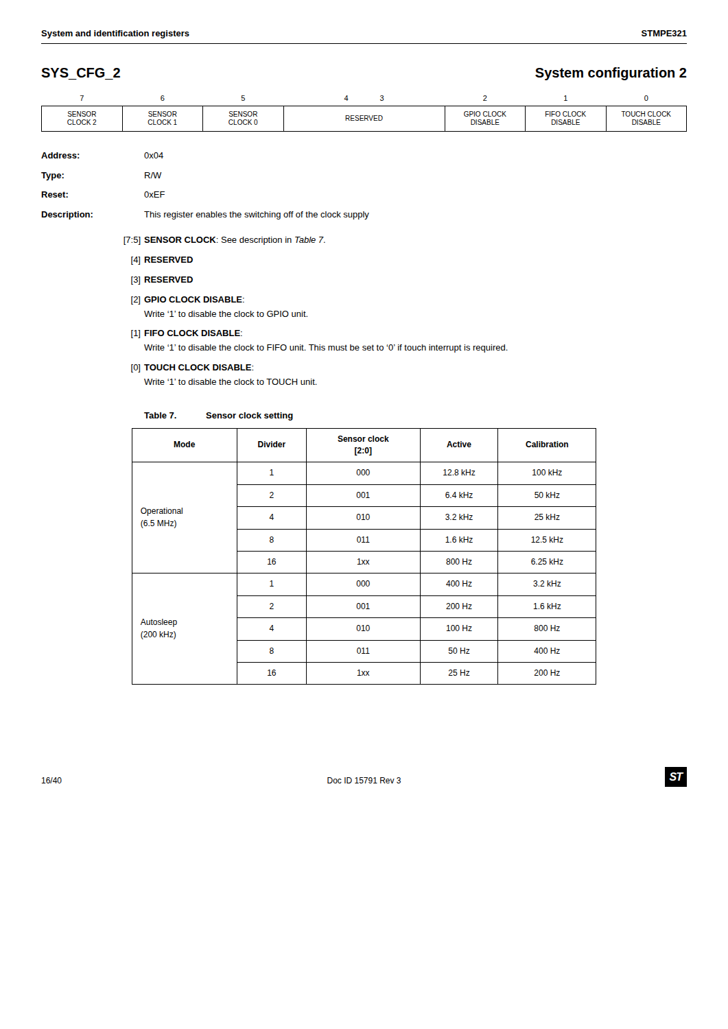System and identification registers STMPE321
SYS_CFG_2 System configuration 2
| 7 | 6 | 5 | 4 3 | 2 | 1 | 0 |
| SENSOR CLOCK 2 | SENSOR CLOCK 1 | SENSOR CLOCK 0 | RESERVED | GPIO CLOCK DISABLE | FIFO CLOCK DISABLE | TOUCH CLOCK DISABLE |
Address:
0x04
Type:
R/W
Reset:
0xEF
Description:
This register enables the switching off of the clock supply
[7:5] SENSOR CLOCK: See description in Table 7.
[4] RESERVED
[3] RESERVED
[2] GPIO CLOCK DISABLE:
Write ‘1’ to disable the clock to GPIO unit.
[1] FIFO CLOCK DISABLE:
Write ‘1’ to disable the clock to FIFO unit. This must be set to ‘0’ if touch interrupt is required.
[0] TOUCH CLOCK DISABLE:
Write ‘1’ to disable the clock to TOUCH unit.
Table 7. Sensor clock setting
| Mode | Divider | Sensor clock [2:0] | Active | Calibration |
| --- | --- | --- | --- | --- |
| Operational (6.5 MHz) | 1 | 000 | 12.8 kHz | 100 kHz |
| 2 | 001 | 6.4 kHz | 50 kHz |
| 4 | 010 | 3.2 kHz | 25 kHz |
| 8 | 011 | 1.6 kHz | 12.5 kHz |
| 16 | 1xx | 800 Hz | 6.25 kHz |
| Autosleep (200 kHz) | 1 | 000 | 400 Hz | 3.2 kHz |
| 2 | 001 | 200 Hz | 1.6 kHz |
| 4 | 010 | 100 Hz | 800 Hz |
| 8 | 011 | 50 Hz | 400 Hz |
| 16 | 1xx | 25 Hz | 200 Hz |
16/40
Doc ID 15791 Rev 3
ST